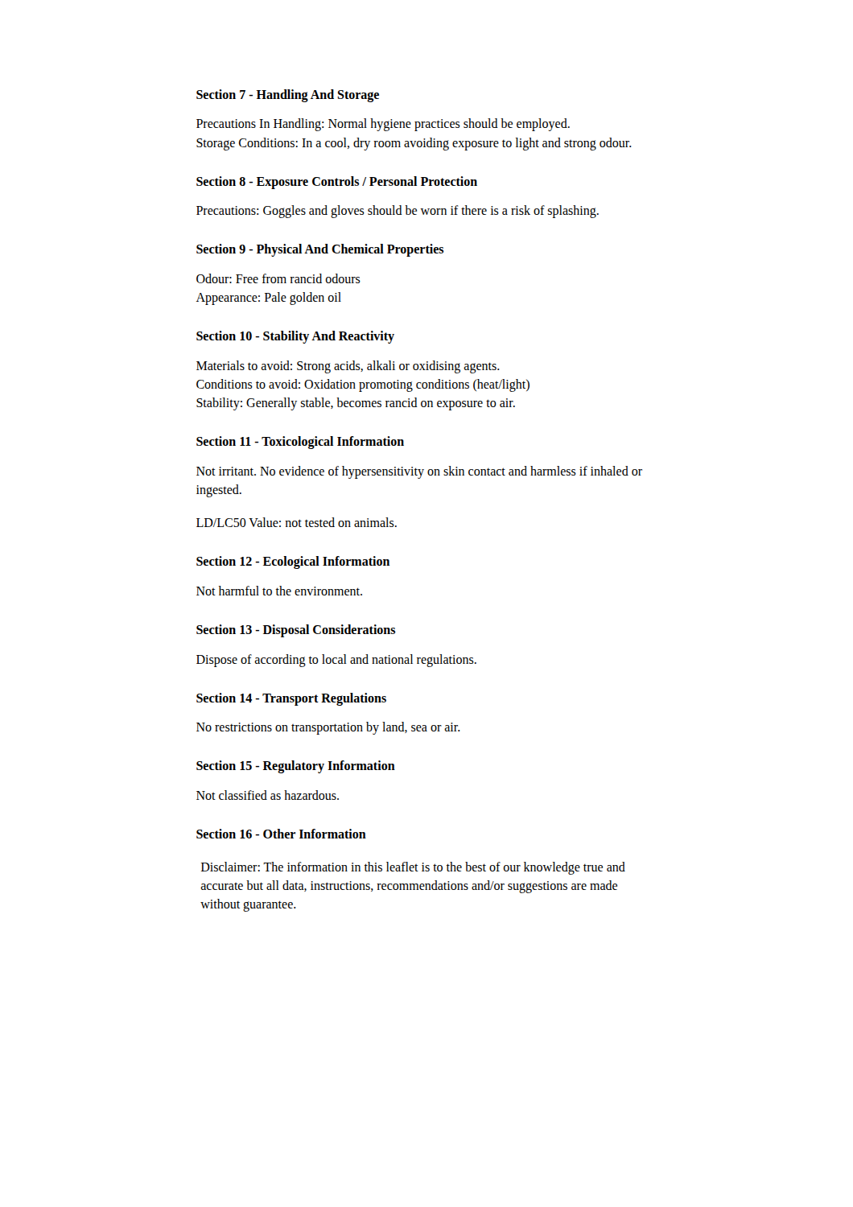Section 7 - Handling And Storage
Precautions In Handling: Normal hygiene practices should be employed.
Storage Conditions: In a cool, dry room avoiding exposure to light and strong odour.
Section 8 - Exposure Controls / Personal Protection
Precautions: Goggles and gloves should be worn if there is a risk of splashing.
Section 9 - Physical And Chemical Properties
Odour: Free from rancid odours
Appearance: Pale golden oil
Section 10 - Stability And Reactivity
Materials to avoid: Strong acids, alkali or oxidising agents.
Conditions to avoid: Oxidation promoting conditions (heat/light)
Stability: Generally stable, becomes rancid on exposure to air.
Section 11 - Toxicological Information
Not irritant. No evidence of hypersensitivity on skin contact and harmless if inhaled or ingested.
LD/LC50 Value: not tested on animals.
Section 12 - Ecological Information
Not harmful to the environment.
Section 13 - Disposal Considerations
Dispose of according to local and national regulations.
Section 14 - Transport Regulations
No restrictions on transportation by land, sea or air.
Section 15 - Regulatory Information
Not classified as hazardous.
Section 16 - Other Information
Disclaimer: The information in this leaflet is to the best of our knowledge true and accurate but all data, instructions, recommendations and/or suggestions are made without guarantee.